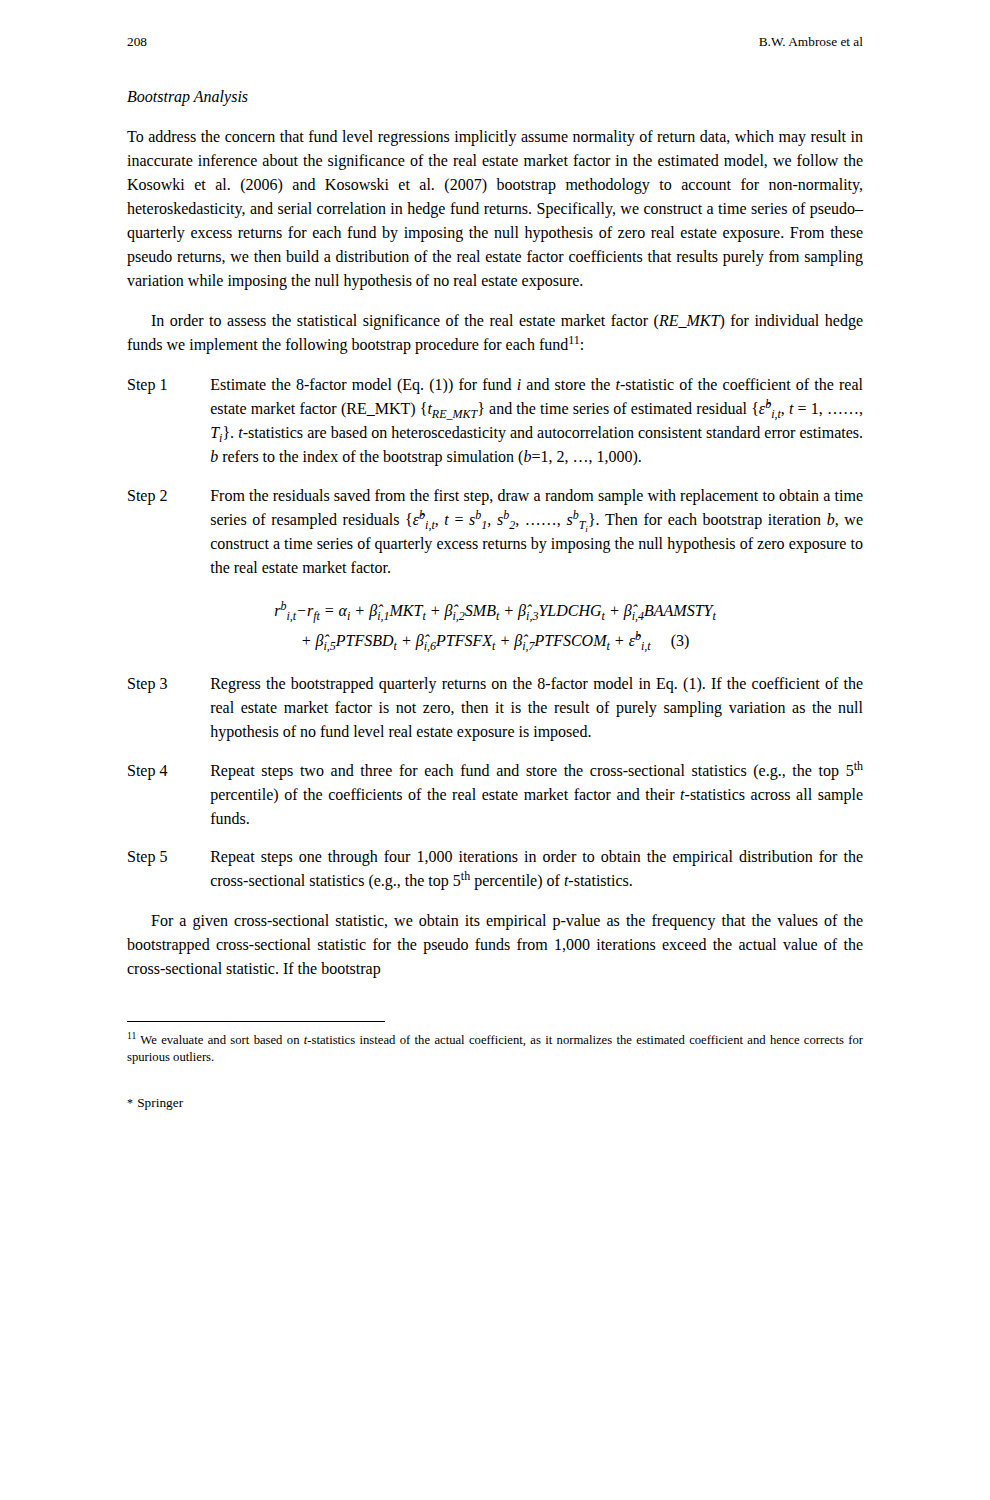208 B.W. Ambrose et al
Bootstrap Analysis
To address the concern that fund level regressions implicitly assume normality of return data, which may result in inaccurate inference about the significance of the real estate market factor in the estimated model, we follow the Kosowki et al. (2006) and Kosowski et al. (2007) bootstrap methodology to account for non-normality, heteroskedasticity, and serial correlation in hedge fund returns. Specifically, we construct a time series of pseudo–quarterly excess returns for each fund by imposing the null hypothesis of zero real estate exposure. From these pseudo returns, we then build a distribution of the real estate factor coefficients that results purely from sampling variation while imposing the null hypothesis of no real estate exposure.
In order to assess the statistical significance of the real estate market factor (RE_MKT) for individual hedge funds we implement the following bootstrap procedure for each fund11:
Step 1 Estimate the 8-factor model (Eq. (1)) for fund i and store the t-statistic of the coefficient of the real estate market factor (RE_MKT) {tRE_MKT} and the time series of estimated residual {ε̂bi,t, t = 1, ……, Ti}. t-statistics are based on heteroscedasticity and autocorrelation consistent standard error estimates. b refers to the index of the bootstrap simulation (b=1, 2, …, 1,000).
Step 2 From the residuals saved from the first step, draw a random sample with replacement to obtain a time series of resampled residuals {ε̂bi,t, t = sb1, sb2, ……, sbTi}. Then for each bootstrap iteration b, we construct a time series of quarterly excess returns by imposing the null hypothesis of zero exposure to the real estate market factor.
rbi,t−rft = αi + β̂i,1MKTt + β̂i,2SMBt + β̂i,3YLDCHGt + β̂i,4BAAMSTYt + β̂i,5PTFSBDt + β̂i,6PTFSFXt + β̂i,7PTFSCOMt + ε̂bi,t (3)
Step 3 Regress the bootstrapped quarterly returns on the 8-factor model in Eq. (1). If the coefficient of the real estate market factor is not zero, then it is the result of purely sampling variation as the null hypothesis of no fund level real estate exposure is imposed.
Step 4 Repeat steps two and three for each fund and store the cross-sectional statistics (e.g., the top 5th percentile) of the coefficients of the real estate market factor and their t-statistics across all sample funds.
Step 5 Repeat steps one through four 1,000 iterations in order to obtain the empirical distribution for the cross-sectional statistics (e.g., the top 5th percentile) of t-statistics.
For a given cross-sectional statistic, we obtain its empirical p-value as the frequency that the values of the bootstrapped cross-sectional statistic for the pseudo funds from 1,000 iterations exceed the actual value of the cross-sectional statistic. If the bootstrap
11 We evaluate and sort based on t-statistics instead of the actual coefficient, as it normalizes the estimated coefficient and hence corrects for spurious outliers.
Springer